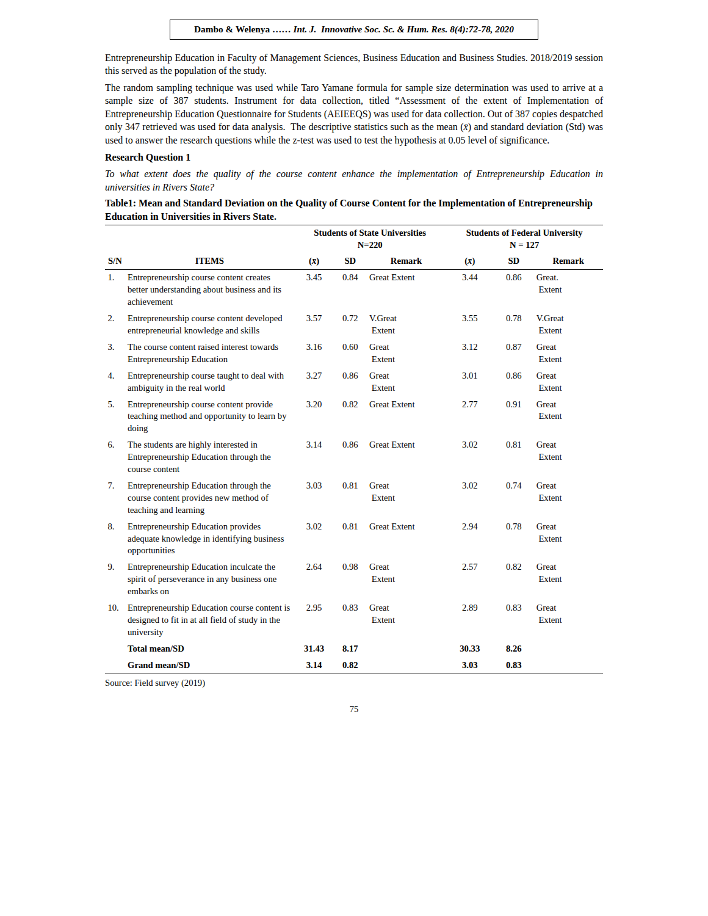Dambo & Welenya …… Int. J. Innovative Soc. Sc. & Hum. Res. 8(4):72-78, 2020
Entrepreneurship Education in Faculty of Management Sciences, Business Education and Business Studies. 2018/2019 session this served as the population of the study.
The random sampling technique was used while Taro Yamane formula for sample size determination was used to arrive at a sample size of 387 students. Instrument for data collection, titled “Assessment of the extent of Implementation of Entrepreneurship Education Questionnaire for Students (AEIEEQS) was used for data collection. Out of 387 copies despatched only 347 retrieved was used for data analysis. The descriptive statistics such as the mean (x̄) and standard deviation (Std) was used to answer the research questions while the z-test was used to test the hypothesis at 0.05 level of significance.
Research Question 1
To what extent does the quality of the course content enhance the implementation of Entrepreneurship Education in universities in Rivers State?
Table1: Mean and Standard Deviation on the Quality of Course Content for the Implementation of Entrepreneurship Education in Universities in Rivers State.
| S/N | ITEMS | Students of State Universities N=220 | Students of Federal University N = 127 |
| --- | --- | --- | --- |
| ( x̄ ) | SD | Remark | ( x̄ ) | SD | Remark |
| 1. | Entrepreneurship course content creates better understanding about business and its achievement | 3.45 | 0.84 | Great Extent | 3.44 | 0.86 | Great. Extent |
| 2. | Entrepreneurship course content developed entrepreneurial knowledge and skills | 3.57 | 0.72 | V.Great Extent | 3.55 | 0.78 | V.Great Extent |
| 3. | The course content raised interest towards Entrepreneurship Education | 3.16 | 0.60 | Great Extent | 3.12 | 0.87 | Great Extent |
| 4. | Entrepreneurship course taught to deal with ambiguity in the real world | 3.27 | 0.86 | Great Extent | 3.01 | 0.86 | Great Extent |
| 5. | Entrepreneurship course content provide teaching method and opportunity to learn by doing | 3.20 | 0.82 | Great Extent | 2.77 | 0.91 | Great Extent |
| 6. | The students are highly interested in Entrepreneurship Education through the course content | 3.14 | 0.86 | Great Extent | 3.02 | 0.81 | Great Extent |
| 7. | Entrepreneurship Education through the course content provides new method of teaching and learning | 3.03 | 0.81 | Great Extent | 3.02 | 0.74 | Great Extent |
| 8. | Entrepreneurship Education provides adequate knowledge in identifying business opportunities | 3.02 | 0.81 | Great Extent | 2.94 | 0.78 | Great Extent |
| 9. | Entrepreneurship Education inculcate the spirit of perseverance in any business one embarks on | 2.64 | 0.98 | Great Extent | 2.57 | 0.82 | Great Extent |
| 10. | Entrepreneurship Education course content is designed to fit in at all field of study in the university | 2.95 | 0.83 | Great Extent | 2.89 | 0.83 | Great Extent |
| | Total mean/SD | 31.43 | 8.17 | | 30.33 | 8.26 | |
| | Grand mean/SD | 3.14 | 0.82 | | 3.03 | 0.83 | |
Source: Field survey (2019)
75